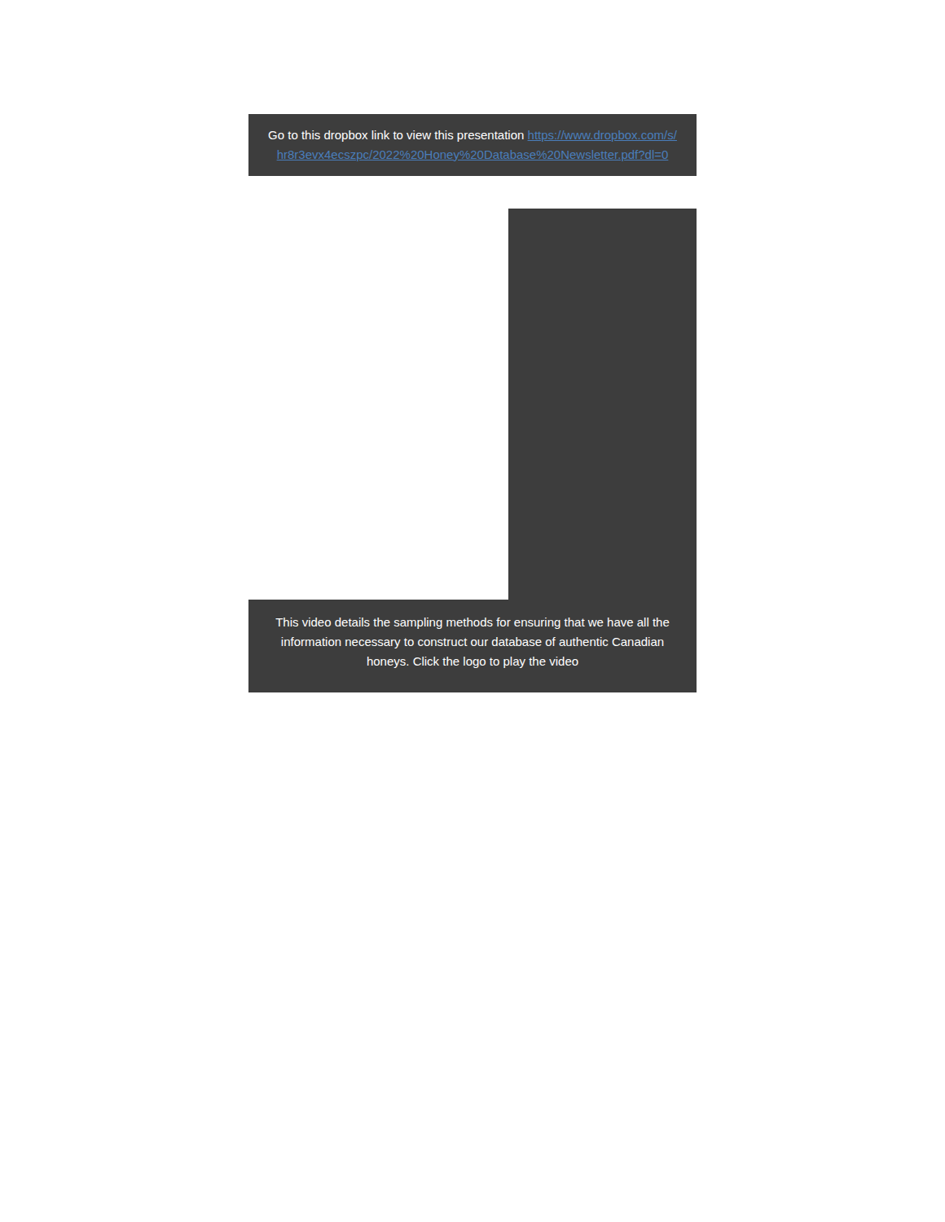Go to this dropbox link to view this presentation https://www.dropbox.com/s/hr8r3evx4ecszpc/2022%20Honey%20Database%20Newsletter.pdf?dl=0
This video details the sampling methods for ensuring that we have all the information necessary to construct our database of authentic Canadian honeys. Click the logo to play the video